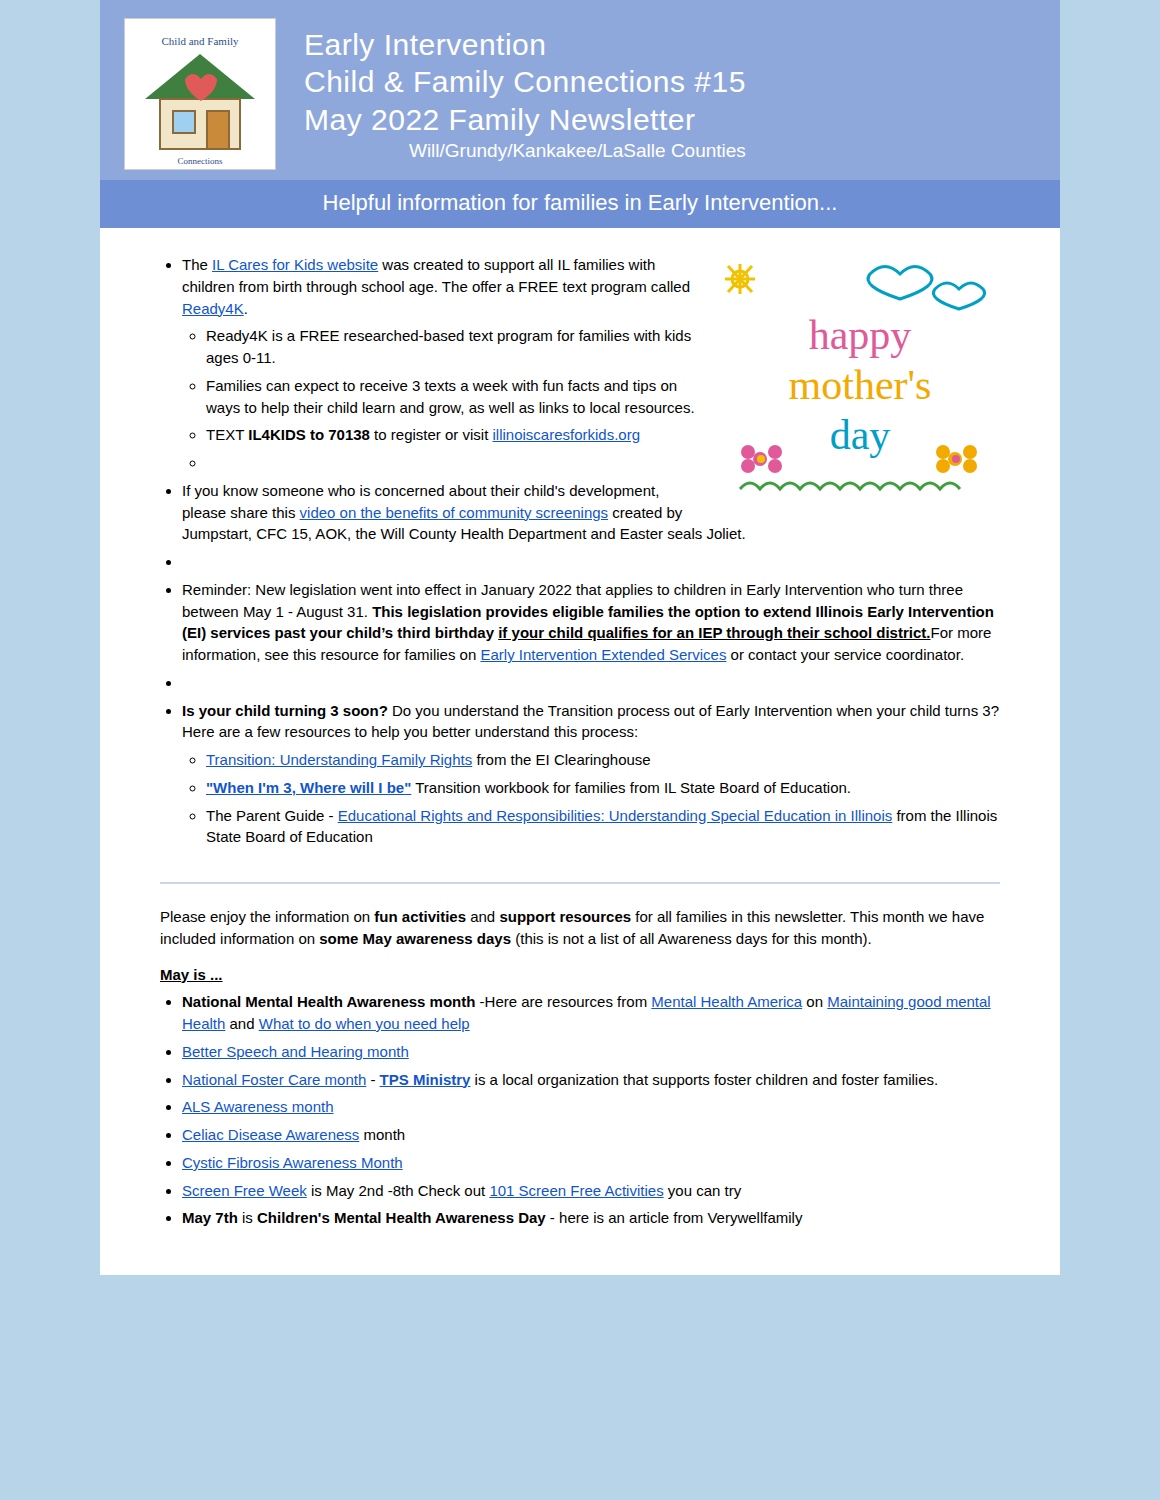Child and Family Connections
Early Intervention
Child & Family Connections #15
May 2022 Family Newsletter
Will/Grundy/Kankakee/LaSalle Counties
Helpful information for families in Early Intervention...
The IL Cares for Kids website was created to support all IL families with children from birth through school age. The offer a FREE text program called Ready4K.
Ready4K is a FREE researched-based text program for families with kids ages 0-11.
Families can expect to receive 3 texts a week with fun facts and tips on ways to help their child learn and grow, as well as links to local resources.
TEXT IL4KIDS to 70138 to register or visit illinoiscaresforkids.org
If you know someone who is concerned about their child's development, please share this video on the benefits of community screenings created by Jumpstart, CFC 15, AOK, the Will County Health Department and Easter seals Joliet.
Reminder: New legislation went into effect in January 2022 that applies to children in Early Intervention who turn three between May 1 - August 31. This legislation provides eligible families the option to extend Illinois Early Intervention (EI) services past your child’s third birthday if your child qualifies for an IEP through their school district. For more information, see this resource for families on Early Intervention Extended Services or contact your service coordinator.
Is your child turning 3 soon? Do you understand the Transition process out of Early Intervention when your child turns 3? Here are a few resources to help you better understand this process:
Transition: Understanding Family Rights from the EI Clearinghouse
"When I'm 3, Where will I be" Transition workbook for families from IL State Board of Education.
The Parent Guide - Educational Rights and Responsibilities: Understanding Special Education in Illinois from the Illinois State Board of Education
Please enjoy the information on fun activities and support resources for all families in this newsletter. This month we have included information on some May awareness days (this is not a list of all Awareness days for this month).
May is ...
National Mental Health Awareness month -Here are resources from Mental Health America on Maintaining good mental Health and What to do when you need help
Better Speech and Hearing month
National Foster Care month - TPS Ministry is a local organization that supports foster children and foster families.
ALS Awareness month
Celiac Disease Awareness month
Cystic Fibrosis Awareness Month
Screen Free Week is May 2nd -8th Check out 101 Screen Free Activities you can try
May 7th is Children's Mental Health Awareness Day - here is an article from Verywellfamily